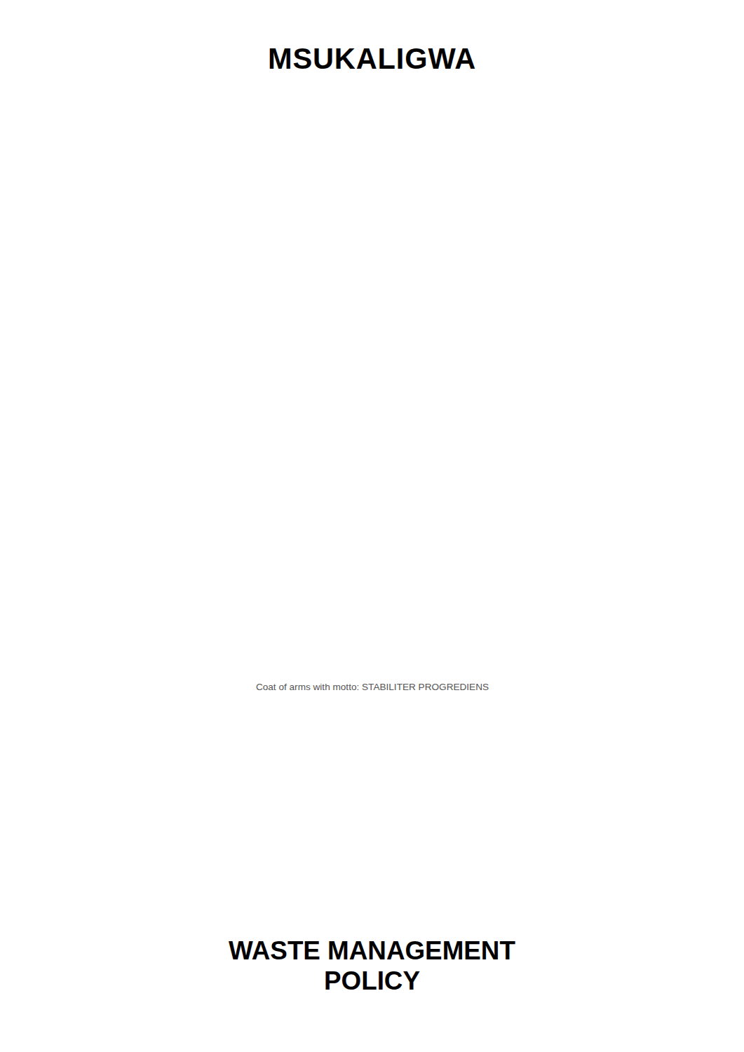MSUKALIGWA
Coat of arms with motto: STABILITER PROGREDIENS
WASTE MANAGEMENT
POLICY